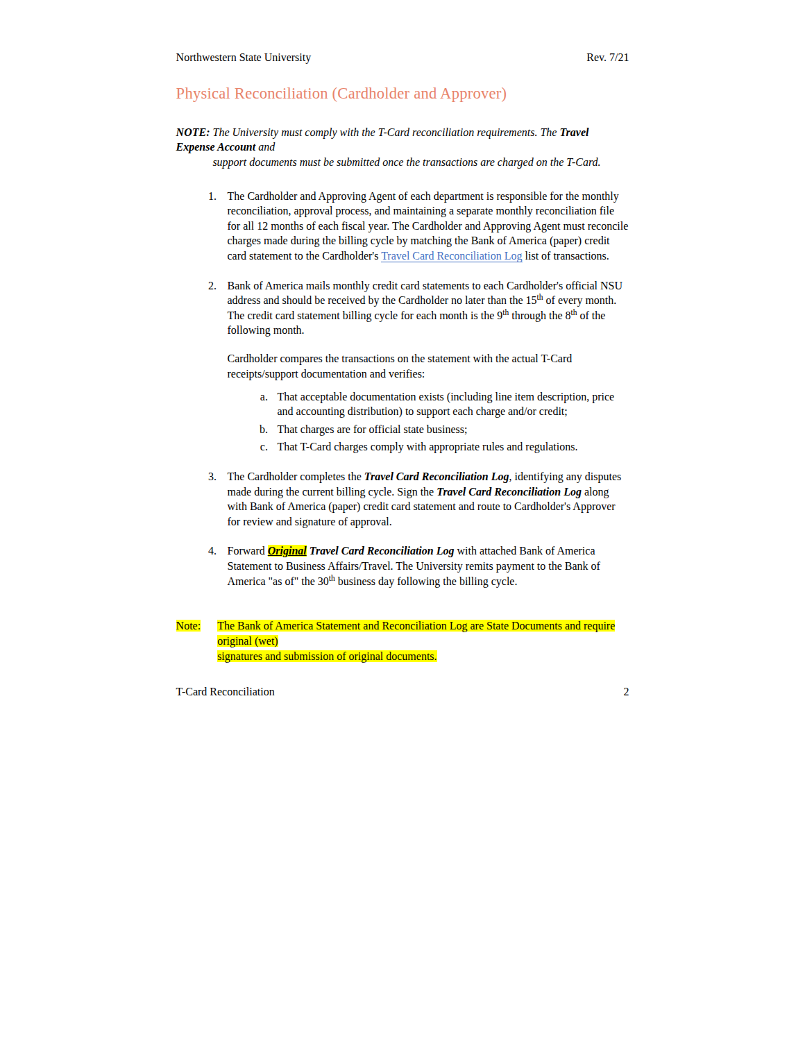Northwestern State University Rev. 7/21
Physical Reconciliation (Cardholder and Approver)
NOTE: The University must comply with the T-Card reconciliation requirements. The Travel Expense Account and support documents must be submitted once the transactions are charged on the T-Card.
The Cardholder and Approving Agent of each department is responsible for the monthly reconciliation, approval process, and maintaining a separate monthly reconciliation file for all 12 months of each fiscal year. The Cardholder and Approving Agent must reconcile charges made during the billing cycle by matching the Bank of America (paper) credit card statement to the Cardholder's Travel Card Reconciliation Log list of transactions.
Bank of America mails monthly credit card statements to each Cardholder's official NSU address and should be received by the Cardholder no later than the 15th of every month. The credit card statement billing cycle for each month is the 9th through the 8th of the following month.
Cardholder compares the transactions on the statement with the actual T-Card receipts/support documentation and verifies:
That acceptable documentation exists (including line item description, price and accounting distribution) to support each charge and/or credit;
That charges are for official state business;
That T-Card charges comply with appropriate rules and regulations.
The Cardholder completes the Travel Card Reconciliation Log, identifying any disputes made during the current billing cycle. Sign the Travel Card Reconciliation Log along with Bank of America (paper) credit card statement and route to Cardholder's Approver for review and signature of approval.
Forward Original Travel Card Reconciliation Log with attached Bank of America Statement to Business Affairs/Travel. The University remits payment to the Bank of America "as of" the 30th business day following the billing cycle.
Note: The Bank of America Statement and Reconciliation Log are State Documents and require original (wet)
signatures and submission of original documents.
T-Card Reconciliation 2